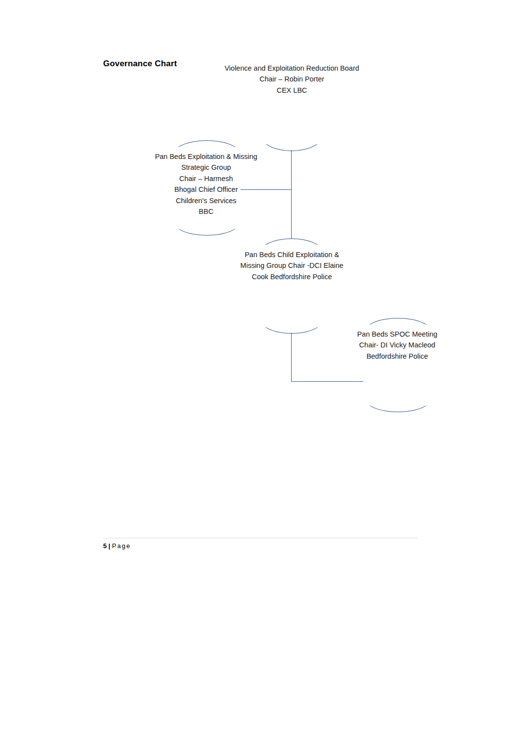Governance Chart
Violence and Exploitation Reduction Board
Chair – Robin Porter
CEX LBC
Pan Beds Exploitation & Missing Strategic Group
Chair – Harmesh
Bhogal Chief Officer
Children's Services
BBC
Pan Beds Child Exploitation &
Missing Group Chair -DCI Elaine
Cook Bedfordshire Police
Pan Beds SPOC Meeting
Chair- DI Vicky Macleod
Bedfordshire Police
5 | Page